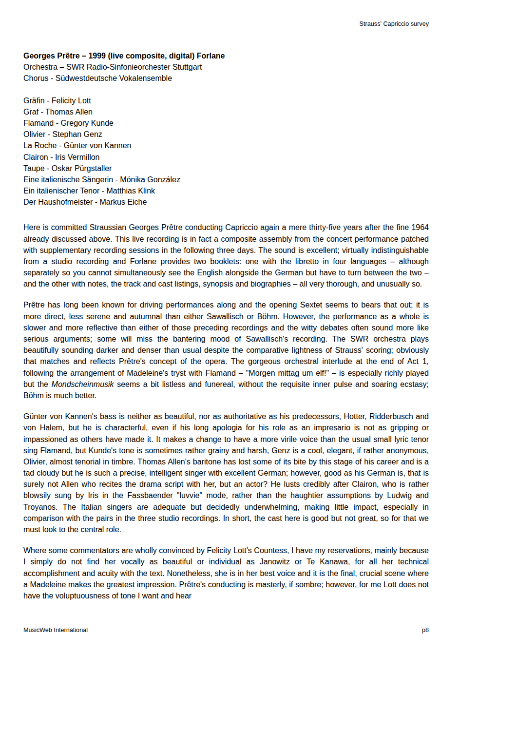Strauss' Capriccio survey
Georges Prêtre – 1999 (live composite, digital) Forlane
Orchestra – SWR Radio-Sinfonieorchester Stuttgart
Chorus - Südwestdeutsche Vokalensemble
Gräfin - Felicity Lott
Graf - Thomas Allen
Flamand - Gregory Kunde
Olivier - Stephan Genz
La Roche - Günter von Kannen
Clairon - Iris Vermillon
Taupe - Oskar Pürgstaller
Eine italienische Sängerin - Mónika González
Ein italienischer Tenor - Matthias Klink
Der Haushofmeister - Markus Eiche
Here is committed Straussian Georges Prêtre conducting Capriccio again a mere thirty-five years after the fine 1964 already discussed above. This live recording is in fact a composite assembly from the concert performance patched with supplementary recording sessions in the following three days. The sound is excellent; virtually indistinguishable from a studio recording and Forlane provides two booklets: one with the libretto in four languages – although separately so you cannot simultaneously see the English alongside the German but have to turn between the two – and the other with notes, the track and cast listings, synopsis and biographies – all very thorough, and unusually so.
Prêtre has long been known for driving performances along and the opening Sextet seems to bears that out; it is more direct, less serene and autumnal than either Sawallisch or Böhm. However, the performance as a whole is slower and more reflective than either of those preceding recordings and the witty debates often sound more like serious arguments; some will miss the bantering mood of Sawallisch's recording. The SWR orchestra plays beautifully sounding darker and denser than usual despite the comparative lightness of Strauss' scoring; obviously that matches and reflects Prêtre's concept of the opera. The gorgeous orchestral interlude at the end of Act 1, following the arrangement of Madeleine's tryst with Flamand – "Morgen mittag um elf!" – is especially richly played but the Mondscheinmusik seems a bit listless and funereal, without the requisite inner pulse and soaring ecstasy; Böhm is much better.
Günter von Kannen's bass is neither as beautiful, nor as authoritative as his predecessors, Hotter, Ridderbusch and von Halem, but he is characterful, even if his long apologia for his role as an impresario is not as gripping or impassioned as others have made it. It makes a change to have a more virile voice than the usual small lyric tenor sing Flamand, but Kunde's tone is sometimes rather grainy and harsh, Genz is a cool, elegant, if rather anonymous, Olivier, almost tenorial in timbre. Thomas Allen's baritone has lost some of its bite by this stage of his career and is a tad cloudy but he is such a precise, intelligent singer with excellent German; however, good as his German is, that is surely not Allen who recites the drama script with her, but an actor? He lusts credibly after Clairon, who is rather blowsily sung by Iris in the Fassbaender "luvvie" mode, rather than the haughtier assumptions by Ludwig and Troyanos. The Italian singers are adequate but decidedly underwhelming, making little impact, especially in comparison with the pairs in the three studio recordings. In short, the cast here is good but not great, so for that we must look to the central role.
Where some commentators are wholly convinced by Felicity Lott's Countess, I have my reservations, mainly because I simply do not find her vocally as beautiful or individual as Janowitz or Te Kanawa, for all her technical accomplishment and acuity with the text. Nonetheless, she is in her best voice and it is the final, crucial scene where a Madeleine makes the greatest impression. Prêtre's conducting is masterly, if sombre; however, for me Lott does not have the voluptuousness of tone I want and hear
MusicWeb International p8